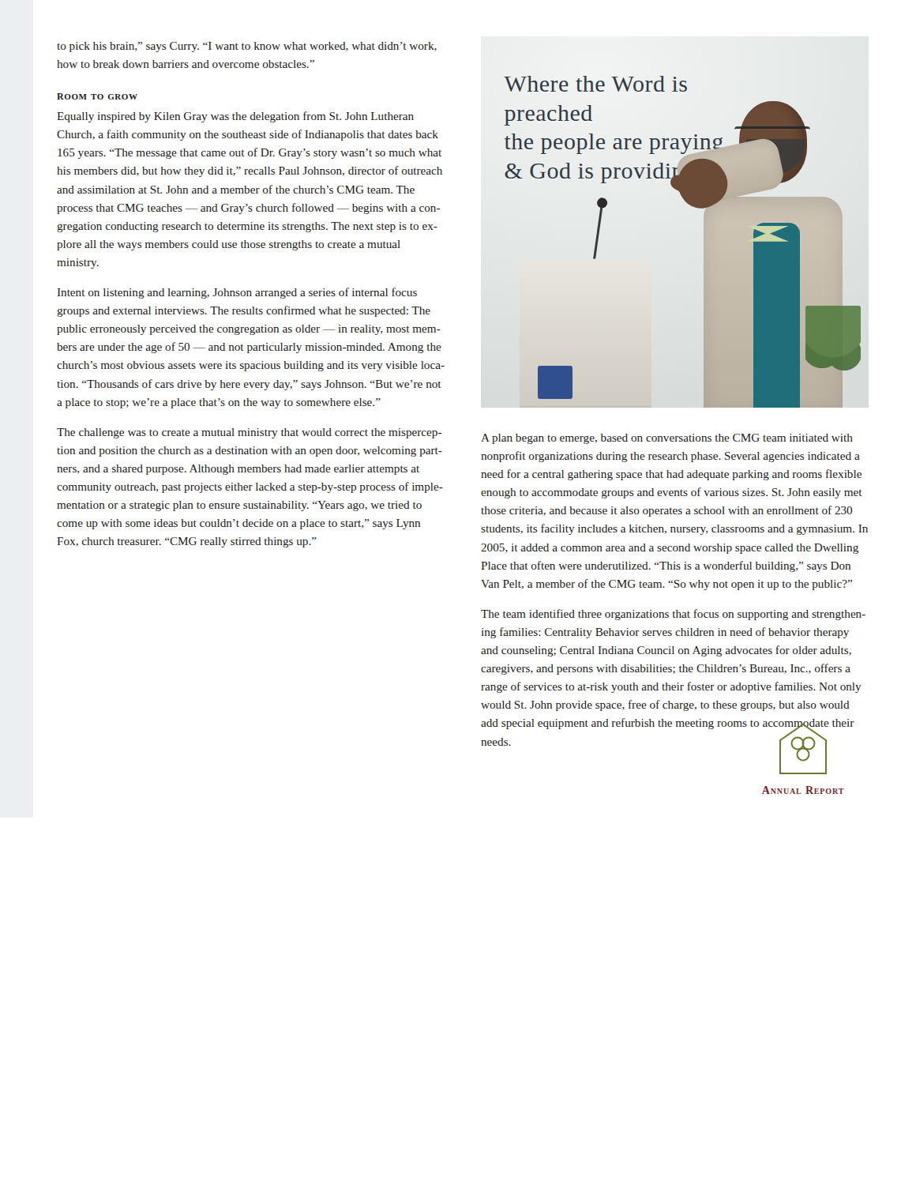to pick his brain,” says Curry. “I want to know what worked, what didn’t work, how to break down barriers and overcome obstacles.”
Room to grow
Equally inspired by Kilen Gray was the delegation from St. John Lutheran Church, a faith community on the southeast side of Indianapolis that dates back 165 years. “The message that came out of Dr. Gray’s story wasn’t so much what his members did, but how they did it,” recalls Paul Johnson, director of outreach and assimilation at St. John and a member of the church’s CMG team. The process that CMG teaches — and Gray’s church followed — begins with a congregation conducting research to determine its strengths. The next step is to explore all the ways members could use those strengths to create a mutual ministry.
Intent on listening and learning, Johnson arranged a series of internal focus groups and external interviews. The results confirmed what he suspected: The public erroneously perceived the congregation as older — in reality, most members are under the age of 50 — and not particularly mission-minded. Among the church’s most obvious assets were its spacious building and its very visible location. “Thousands of cars drive by here every day,” says Johnson. “But we’re not a place to stop; we’re a place that’s on the way to somewhere else.”
The challenge was to create a mutual ministry that would correct the misperception and position the church as a destination with an open door, welcoming partners, and a shared purpose. Although members had made earlier attempts at community outreach, past projects either lacked a step-by-step process of implementation or a strategic plan to ensure sustainability. “Years ago, we tried to come up with some ideas but couldn’t decide on a place to start,” says Lynn Fox, church treasurer. “CMG really stirred things up.”
Where the Word is preached
the people are praying
& God is providing
A plan began to emerge, based on conversations the CMG team initiated with nonprofit organizations during the research phase. Several agencies indicated a need for a central gathering space that had adequate parking and rooms flexible enough to accommodate groups and events of various sizes. St. John easily met those criteria, and because it also operates a school with an enrollment of 230 students, its facility includes a kitchen, nursery, classrooms and a gymnasium. In 2005, it added a common area and a second worship space called the Dwelling Place that often were underutilized. “This is a wonderful building,” says Don Van Pelt, a member of the CMG team. “So why not open it up to the public?”
The team identified three organizations that focus on supporting and strengthening families: Centrality Behavior serves children in need of behavior therapy and counseling; Central Indiana Council on Aging advocates for older adults, caregivers, and persons with disabilities; the Children’s Bureau, Inc., offers a range of services to at-risk youth and their foster or adoptive families. Not only would St. John provide space, free of charge, to these groups, but also would add special equipment and refurbish the meeting rooms to accommodate their needs.
Annual Report